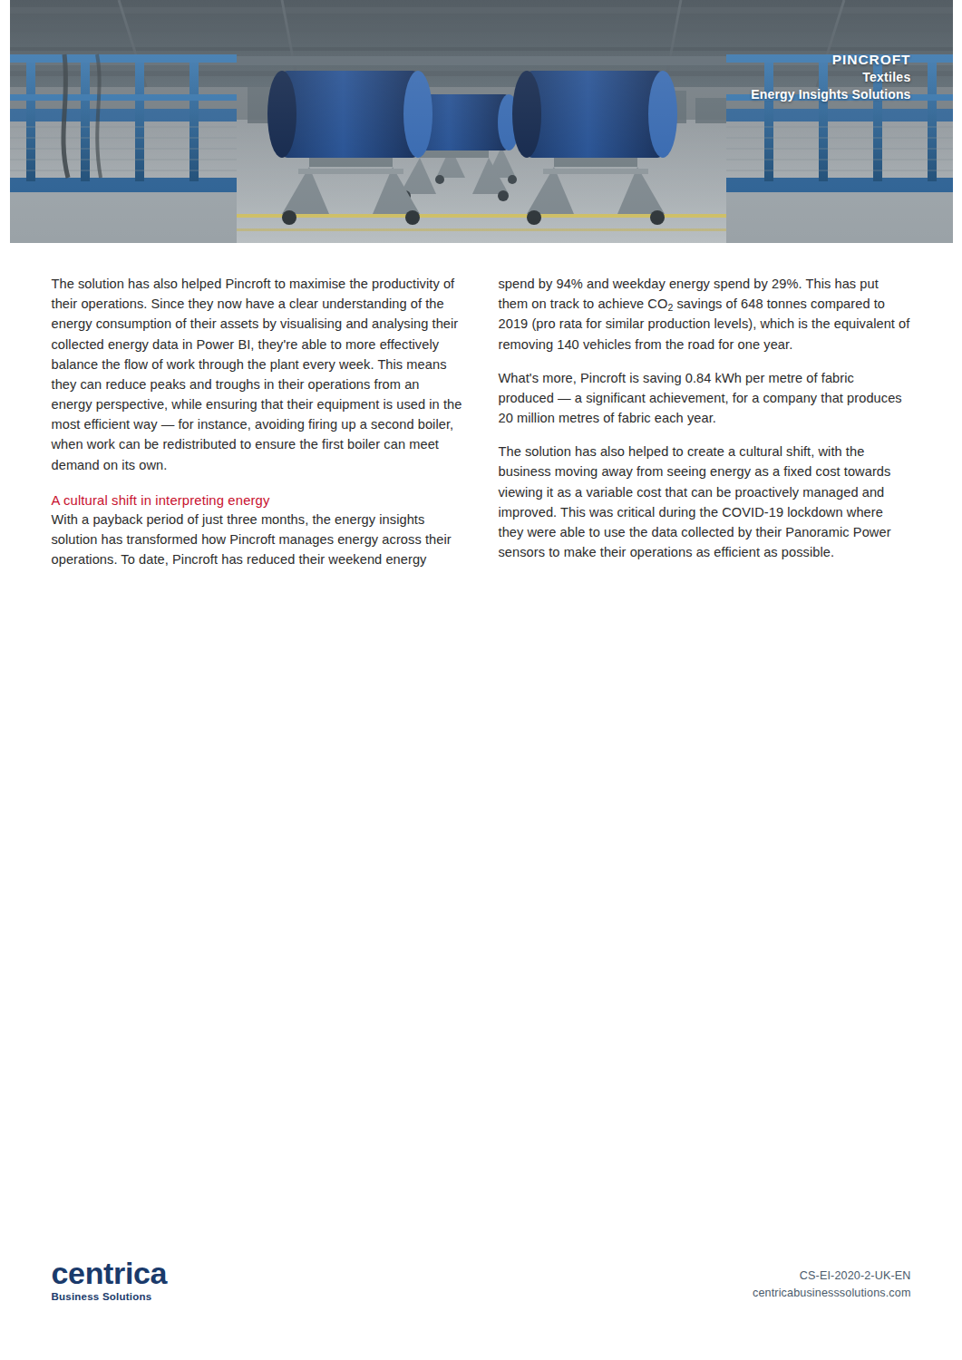PINCROFT
Textiles
Energy Insights Solutions
The solution has also helped Pincroft to maximise the productivity of their operations. Since they now have a clear understanding of the energy consumption of their assets by visualising and analysing their collected energy data in Power BI, they're able to more effectively balance the flow of work through the plant every week. This means they can reduce peaks and troughs in their operations from an energy perspective, while ensuring that their equipment is used in the most efficient way — for instance, avoiding firing up a second boiler, when work can be redistributed to ensure the first boiler can meet demand on its own.
A cultural shift in interpreting energy
With a payback period of just three months, the energy insights solution has transformed how Pincroft manages energy across their operations. To date, Pincroft has reduced their weekend energy
spend by 94% and weekday energy spend by 29%. This has put them on track to achieve CO2 savings of 648 tonnes compared to 2019 (pro rata for similar production levels), which is the equivalent of removing 140 vehicles from the road for one year.
What's more, Pincroft is saving 0.84 kWh per metre of fabric produced — a significant achievement, for a company that produces 20 million metres of fabric each year.
The solution has also helped to create a cultural shift, with the business moving away from seeing energy as a fixed cost towards viewing it as a variable cost that can be proactively managed and improved. This was critical during the COVID-19 lockdown where they were able to use the data collected by their Panoramic Power sensors to make their operations as efficient as possible.
centrica
Business Solutions
CS-EI-2020-2-UK-EN
centricabusinesssolutions.com